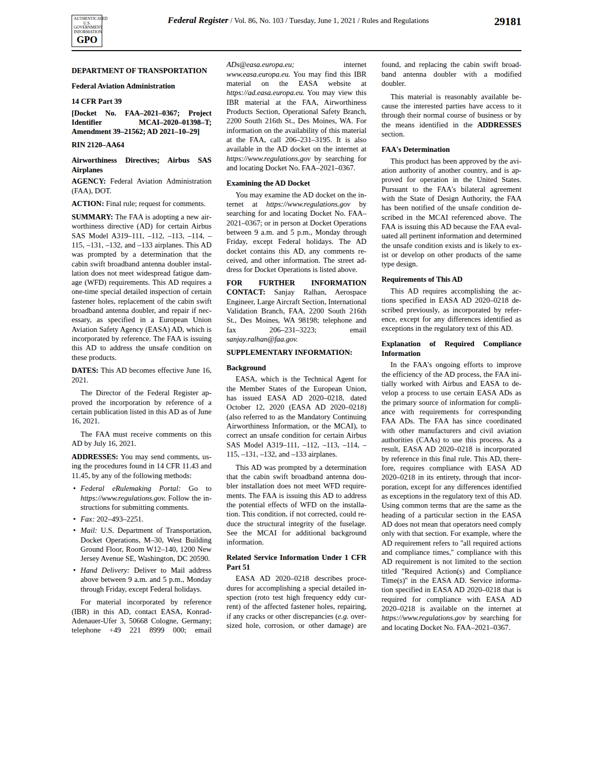AUTHENTICATED
U.S. GOVERNMENT
INFORMATION
GPO
Federal Register / Vol. 86, No. 103 / Tuesday, June 1, 2021 / Rules and Regulations
29181
DEPARTMENT OF TRANSPORTATION
Federal Aviation Administration
14 CFR Part 39
[Docket No. FAA–2021–0367; Project Identifier MCAI–2020–01398–T; Amendment 39–21562; AD 2021–10–29]
RIN 2120–AA64
Airworthiness Directives; Airbus SAS Airplanes
AGENCY: Federal Aviation Administration (FAA), DOT.
ACTION: Final rule; request for comments.
SUMMARY: The FAA is adopting a new airworthiness directive (AD) for certain Airbus SAS Model A319–111, –112, –113, –114, –115, –131, –132, and –133 airplanes. This AD was prompted by a determination that the cabin swift broadband antenna doubler installation does not meet widespread fatigue damage (WFD) requirements. This AD requires a one-time special detailed inspection of certain fastener holes, replacement of the cabin swift broadband antenna doubler, and repair if necessary, as specified in a European Union Aviation Safety Agency (EASA) AD, which is incorporated by reference. The FAA is issuing this AD to address the unsafe condition on these products.
DATES: This AD becomes effective June 16, 2021.
The Director of the Federal Register approved the incorporation by reference of a certain publication listed in this AD as of June 16, 2021.
The FAA must receive comments on this AD by July 16, 2021.
ADDRESSES: You may send comments, using the procedures found in 14 CFR 11.43 and 11.45, by any of the following methods:
Federal eRulemaking Portal: Go to https://www.regulations.gov. Follow the instructions for submitting comments.
Fax: 202–493–2251.
Mail: U.S. Department of Transportation, Docket Operations, M–30, West Building Ground Floor, Room W12–140, 1200 New Jersey Avenue SE, Washington, DC 20590.
Hand Delivery: Deliver to Mail address above between 9 a.m. and 5 p.m., Monday through Friday, except Federal holidays.
For material incorporated by reference (IBR) in this AD, contact EASA, Konrad-Adenauer-Ufer 3, 50668 Cologne, Germany; telephone +49 221 8999 000; email ADs@easa.europa.eu; internet www.easa.europa.eu. You may find this IBR material on the EASA website at https://ad.easa.europa.eu. You may view this IBR material at the FAA, Airworthiness Products Section, Operational Safety Branch, 2200 South 216th St., Des Moines, WA. For information on the availability of this material at the FAA, call 206–231–3195. It is also available in the AD docket on the internet at https://www.regulations.gov by searching for and locating Docket No. FAA–2021–0367.
Examining the AD Docket
You may examine the AD docket on the internet at https://www.regulations.gov by searching for and locating Docket No. FAA–2021–0367; or in person at Docket Operations between 9 a.m. and 5 p.m., Monday through Friday, except Federal holidays. The AD docket contains this AD, any comments received, and other information. The street address for Docket Operations is listed above.
FOR FURTHER INFORMATION CONTACT: Sanjay Ralhan, Aerospace Engineer, Large Aircraft Section, International Validation Branch, FAA, 2200 South 216th St., Des Moines, WA 98198; telephone and fax 206–231–3223; email sanjay.ralhan@faa.gov.
SUPPLEMENTARY INFORMATION:
Background
EASA, which is the Technical Agent for the Member States of the European Union, has issued EASA AD 2020–0218, dated October 12, 2020 (EASA AD 2020–0218) (also referred to as the Mandatory Continuing Airworthiness Information, or the MCAI), to correct an unsafe condition for certain Airbus SAS Model A319–111, –112, –113, –114, –115, –131, –132, and –133 airplanes.
This AD was prompted by a determination that the cabin swift broadband antenna doubler installation does not meet WFD requirements. The FAA is issuing this AD to address the potential effects of WFD on the installation. This condition, if not corrected, could reduce the structural integrity of the fuselage. See the MCAI for additional background information.
Related Service Information Under 1 CFR Part 51
EASA AD 2020–0218 describes procedures for accomplishing a special detailed inspection (roto test high frequency eddy current) of the affected fastener holes, repairing, if any cracks or other discrepancies (e.g. oversized hole, corrosion, or other damage) are found, and replacing the cabin swift broadband antenna doubler with a modified doubler.
This material is reasonably available because the interested parties have access to it through their normal course of business or by the means identified in the ADDRESSES section.
FAA's Determination
This product has been approved by the aviation authority of another country, and is approved for operation in the United States. Pursuant to the FAA's bilateral agreement with the State of Design Authority, the FAA has been notified of the unsafe condition described in the MCAI referenced above. The FAA is issuing this AD because the FAA evaluated all pertinent information and determined the unsafe condition exists and is likely to exist or develop on other products of the same type design.
Requirements of This AD
This AD requires accomplishing the actions specified in EASA AD 2020–0218 described previously, as incorporated by reference, except for any differences identified as exceptions in the regulatory text of this AD.
Explanation of Required Compliance Information
In the FAA's ongoing efforts to improve the efficiency of the AD process, the FAA initially worked with Airbus and EASA to develop a process to use certain EASA ADs as the primary source of information for compliance with requirements for corresponding FAA ADs. The FAA has since coordinated with other manufacturers and civil aviation authorities (CAAs) to use this process. As a result, EASA AD 2020–0218 is incorporated by reference in this final rule. This AD, therefore, requires compliance with EASA AD 2020–0218 in its entirety, through that incorporation, except for any differences identified as exceptions in the regulatory text of this AD. Using common terms that are the same as the heading of a particular section in the EASA AD does not mean that operators need comply only with that section. For example, where the AD requirement refers to ''all required actions and compliance times,'' compliance with this AD requirement is not limited to the section titled ''Required Action(s) and Compliance Time(s)'' in the EASA AD. Service information specified in EASA AD 2020–0218 that is required for compliance with EASA AD 2020–0218 is available on the internet at https://www.regulations.gov by searching for and locating Docket No. FAA–2021–0367.